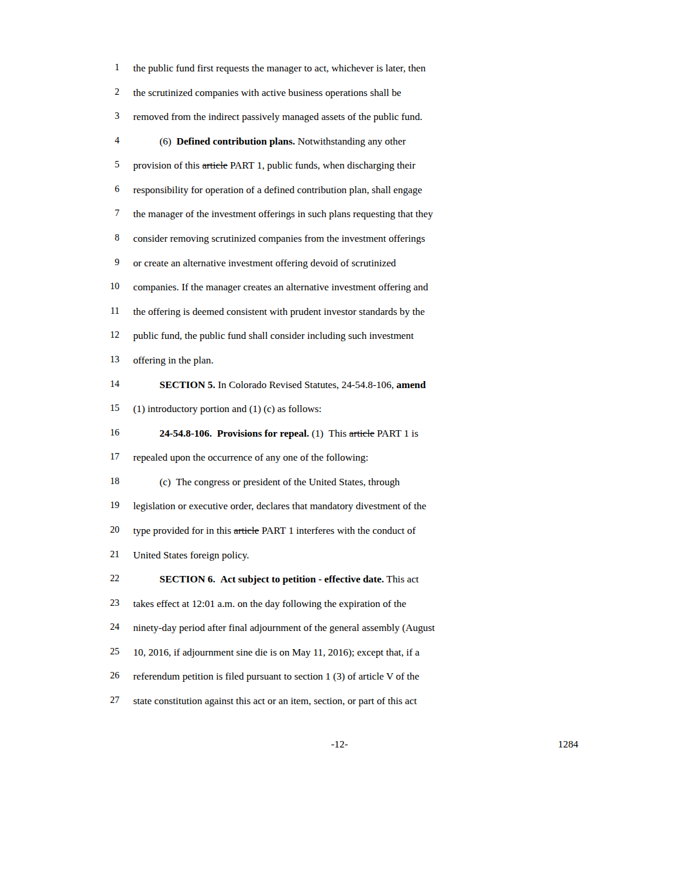the public fund first requests the manager to act, whichever is later, then
the scrutinized companies with active business operations shall be
removed from the indirect passively managed assets of the public fund.
(6) Defined contribution plans. Notwithstanding any other
provision of this article PART 1, public funds, when discharging their
responsibility for operation of a defined contribution plan, shall engage
the manager of the investment offerings in such plans requesting that they
consider removing scrutinized companies from the investment offerings
or create an alternative investment offering devoid of scrutinized
companies. If the manager creates an alternative investment offering and
the offering is deemed consistent with prudent investor standards by the
public fund, the public fund shall consider including such investment
offering in the plan.
SECTION 5. In Colorado Revised Statutes, 24-54.8-106, amend
(1) introductory portion and (1) (c) as follows:
24-54.8-106. Provisions for repeal. (1) This article PART 1 is
repealed upon the occurrence of any one of the following:
(c) The congress or president of the United States, through
legislation or executive order, declares that mandatory divestment of the
type provided for in this article PART 1 interferes with the conduct of
United States foreign policy.
SECTION 6. Act subject to petition - effective date. This act
takes effect at 12:01 a.m. on the day following the expiration of the
ninety-day period after final adjournment of the general assembly (August
10, 2016, if adjournment sine die is on May 11, 2016); except that, if a
referendum petition is filed pursuant to section 1 (3) of article V of the
state constitution against this act or an item, section, or part of this act
-12- 1284